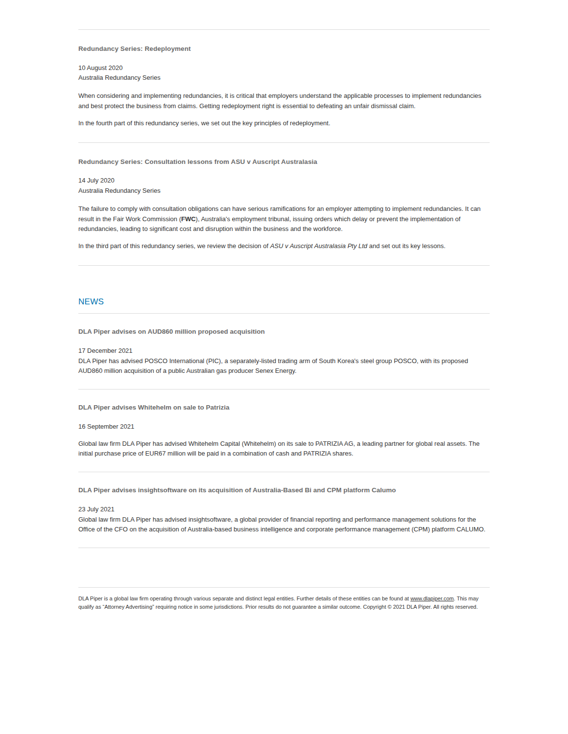Redundancy Series: Redeployment
10 August 2020
Australia Redundancy Series
When considering and implementing redundancies, it is critical that employers understand the applicable processes to implement redundancies and best protect the business from claims. Getting redeployment right is essential to defeating an unfair dismissal claim.
In the fourth part of this redundancy series, we set out the key principles of redeployment.
Redundancy Series: Consultation lessons from ASU v Auscript Australasia
14 July 2020
Australia Redundancy Series
The failure to comply with consultation obligations can have serious ramifications for an employer attempting to implement redundancies. It can result in the Fair Work Commission (FWC), Australia's employment tribunal, issuing orders which delay or prevent the implementation of redundancies, leading to significant cost and disruption within the business and the workforce.
In the third part of this redundancy series, we review the decision of ASU v Auscript Australasia Pty Ltd and set out its key lessons.
NEWS
DLA Piper advises on AUD860 million proposed acquisition
17 December 2021
DLA Piper has advised POSCO International (PIC), a separately-listed trading arm of South Korea's steel group POSCO, with its proposed AUD860 million acquisition of a public Australian gas producer Senex Energy.
DLA Piper advises Whitehelm on sale to Patrizia
16 September 2021
Global law firm DLA Piper has advised Whitehelm Capital (Whitehelm) on its sale to PATRIZIA AG, a leading partner for global real assets. The initial purchase price of EUR67 million will be paid in a combination of cash and PATRIZIA shares.
DLA Piper advises insightsoftware on its acquisition of Australia-Based Bi and CPM platform Calumo
23 July 2021
Global law firm DLA Piper has advised insightsoftware, a global provider of financial reporting and performance management solutions for the Office of the CFO on the acquisition of Australia-based business intelligence and corporate performance management (CPM) platform CALUMO.
DLA Piper is a global law firm operating through various separate and distinct legal entities. Further details of these entities can be found at www.dlapiper.com. This may qualify as “Attorney Advertising” requiring notice in some jurisdictions. Prior results do not guarantee a similar outcome. Copyright © 2021 DLA Piper. All rights reserved.